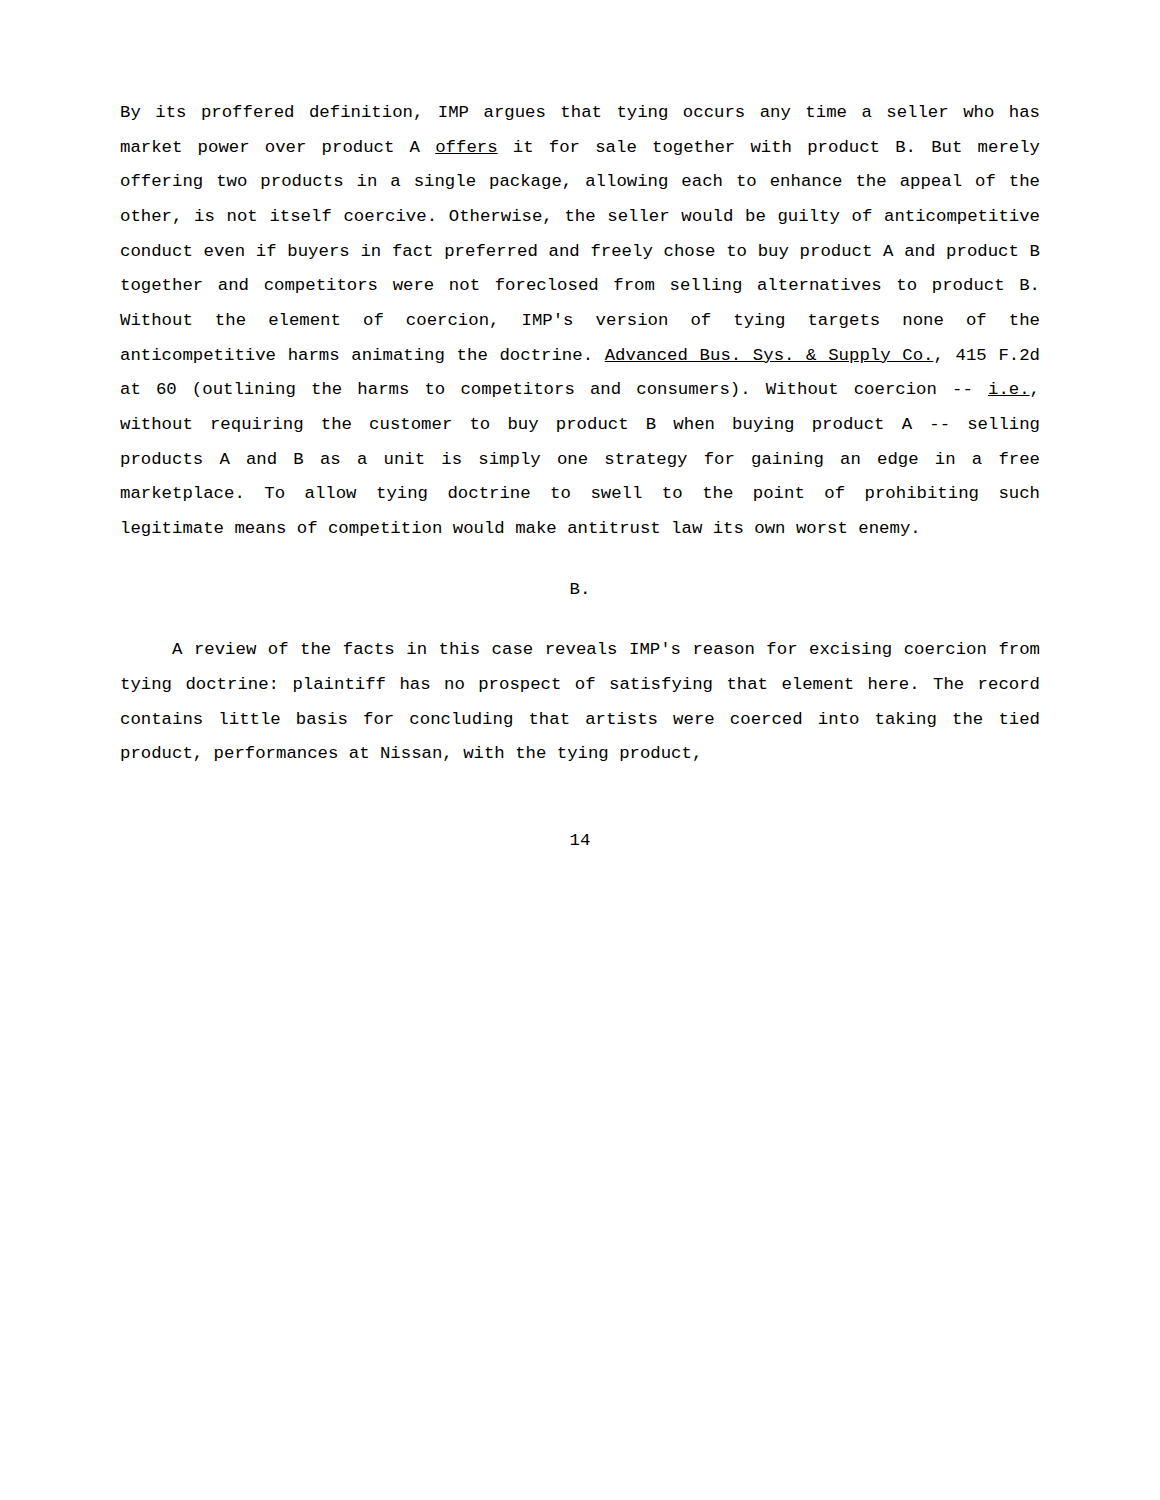By its proffered definition, IMP argues that tying occurs any time a seller who has market power over product A offers it for sale together with product B. But merely offering two products in a single package, allowing each to enhance the appeal of the other, is not itself coercive. Otherwise, the seller would be guilty of anticompetitive conduct even if buyers in fact preferred and freely chose to buy product A and product B together and competitors were not foreclosed from selling alternatives to product B. Without the element of coercion, IMP's version of tying targets none of the anticompetitive harms animating the doctrine. Advanced Bus. Sys. & Supply Co., 415 F.2d at 60 (outlining the harms to competitors and consumers). Without coercion -- i.e., without requiring the customer to buy product B when buying product A -- selling products A and B as a unit is simply one strategy for gaining an edge in a free marketplace. To allow tying doctrine to swell to the point of prohibiting such legitimate means of competition would make antitrust law its own worst enemy.
B.
A review of the facts in this case reveals IMP's reason for excising coercion from tying doctrine: plaintiff has no prospect of satisfying that element here. The record contains little basis for concluding that artists were coerced into taking the tied product, performances at Nissan, with the tying product,
14